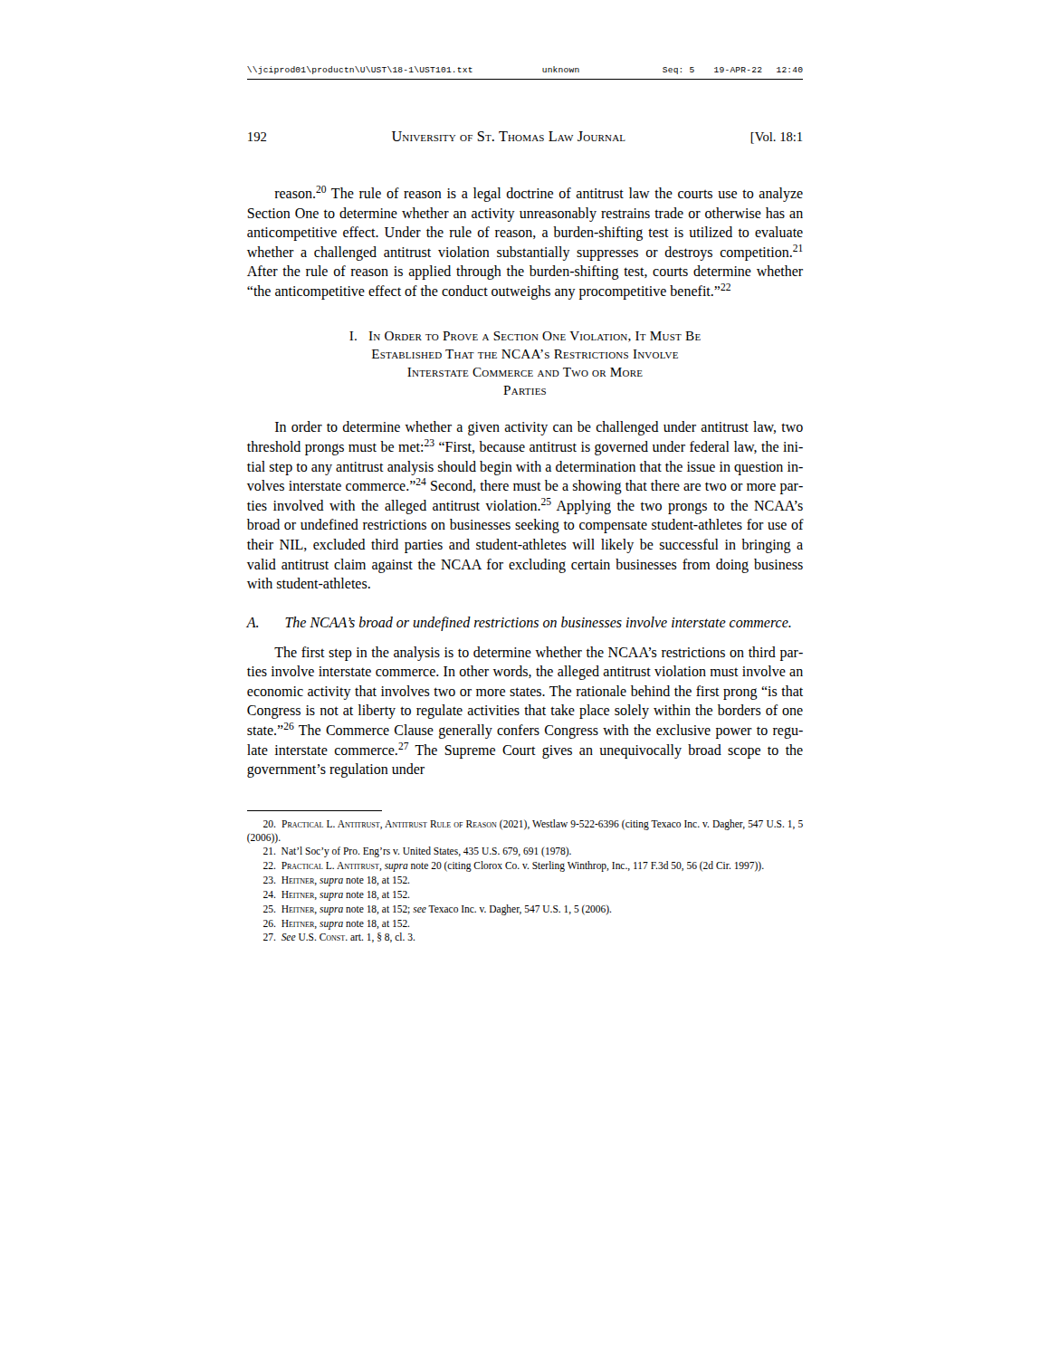\\jciprod01\productn\U\UST\18-1\UST101.txt unknown Seq: 5 19-APR-22 12:40
192 University of St. Thomas Law Journal [Vol. 18:1
reason.20 The rule of reason is a legal doctrine of antitrust law the courts use to analyze Section One to determine whether an activity unreasonably restrains trade or otherwise has an anticompetitive effect. Under the rule of reason, a burden-shifting test is utilized to evaluate whether a challenged antitrust violation substantially suppresses or destroys competition.21 After the rule of reason is applied through the burden-shifting test, courts determine whether “the anticompetitive effect of the conduct outweighs any procompetitive benefit.”22
I. In Order to Prove a Section One Violation, It Must Be Established That the NCAA’s Restrictions Involve Interstate Commerce and Two or More Parties
In order to determine whether a given activity can be challenged under antitrust law, two threshold prongs must be met:23 “First, because antitrust is governed under federal law, the initial step to any antitrust analysis should begin with a determination that the issue in question involves interstate commerce.”24 Second, there must be a showing that there are two or more parties involved with the alleged antitrust violation.25 Applying the two prongs to the NCAA’s broad or undefined restrictions on businesses seeking to compensate student-athletes for use of their NIL, excluded third parties and student-athletes will likely be successful in bringing a valid antitrust claim against the NCAA for excluding certain businesses from doing business with student-athletes.
A. The NCAA’s broad or undefined restrictions on businesses involve interstate commerce.
The first step in the analysis is to determine whether the NCAA’s restrictions on third parties involve interstate commerce. In other words, the alleged antitrust violation must involve an economic activity that involves two or more states. The rationale behind the first prong “is that Congress is not at liberty to regulate activities that take place solely within the borders of one state.”26 The Commerce Clause generally confers Congress with the exclusive power to regulate interstate commerce.27 The Supreme Court gives an unequivocally broad scope to the government’s regulation under
20. Practical L. Antitrust, Antitrust Rule of Reason (2021), Westlaw 9-522-6396 (citing Texaco Inc. v. Dagher, 547 U.S. 1, 5 (2006)).
21. Nat’l Soc’y of Pro. Eng’rs v. United States, 435 U.S. 679, 691 (1978).
22. Practical L. Antitrust, supra note 20 (citing Clorox Co. v. Sterling Winthrop, Inc., 117 F.3d 50, 56 (2d Cir. 1997)).
23. Heitner, supra note 18, at 152.
24. Heitner, supra note 18, at 152.
25. Heitner, supra note 18, at 152; see Texaco Inc. v. Dagher, 547 U.S. 1, 5 (2006).
26. Heitner, supra note 18, at 152.
27. See U.S. Const. art. 1, § 8, cl. 3.